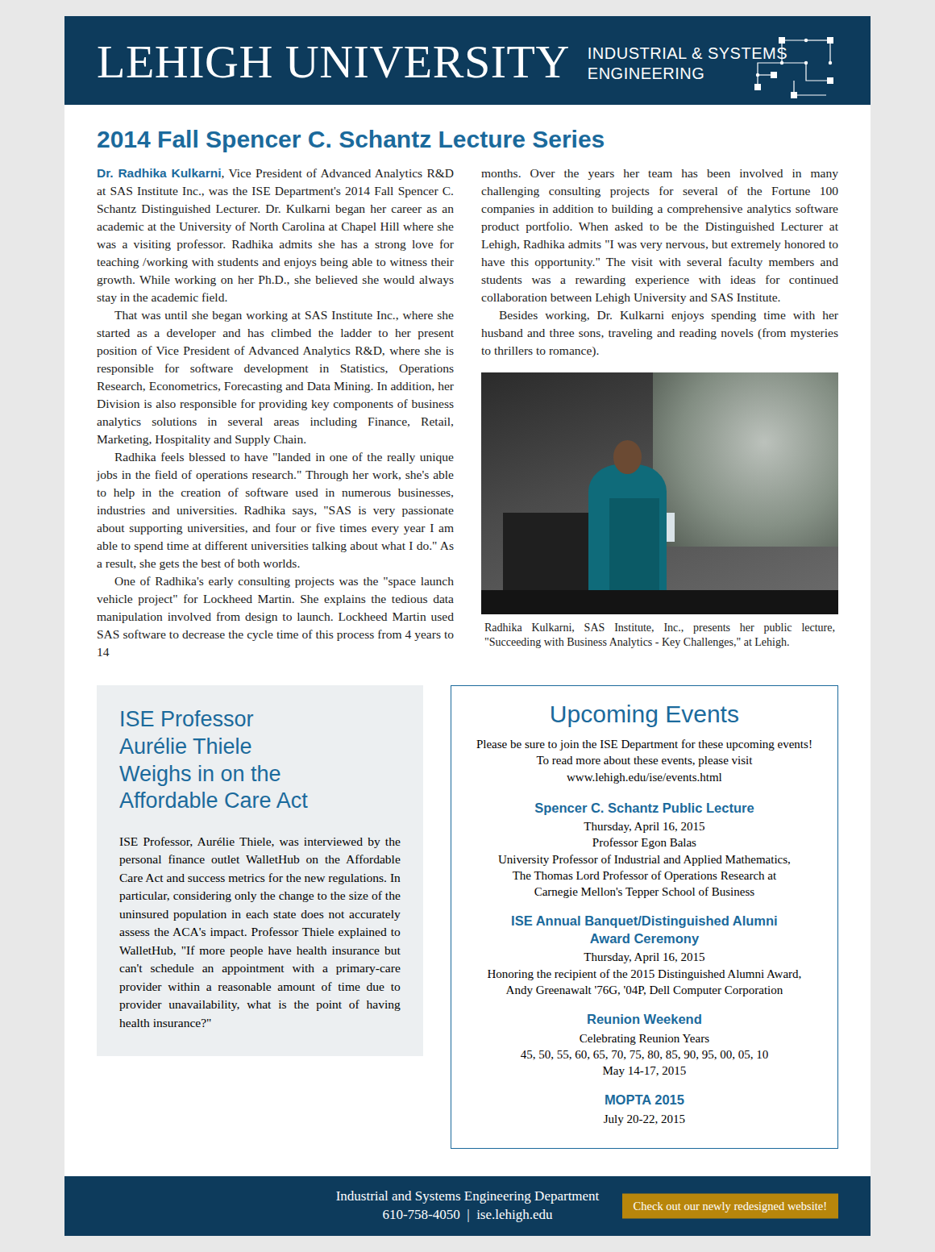LEHIGH UNIVERSITY
Industrial & Systems
Engineering
2014 Fall Spencer C. Schantz Lecture Series
Dr. Radhika Kulkarni, Vice President of Advanced Analytics R&D at SAS Institute Inc., was the ISE Department's 2014 Fall Spencer C. Schantz Distinguished Lecturer. Dr. Kulkarni began her career as an academic at the University of North Carolina at Chapel Hill where she was a visiting professor. Radhika admits she has a strong love for teaching /working with students and enjoys being able to witness their growth. While working on her Ph.D., she believed she would always stay in the academic field.
That was until she began working at SAS Institute Inc., where she started as a developer and has climbed the ladder to her present position of Vice President of Advanced Analytics R&D, where she is responsible for software development in Statistics, Operations Research, Econometrics, Forecasting and Data Mining. In addition, her Division is also responsible for providing key components of business analytics solutions in several areas including Finance, Retail, Marketing, Hospitality and Supply Chain.
Radhika feels blessed to have "landed in one of the really unique jobs in the field of operations research." Through her work, she's able to help in the creation of software used in numerous businesses, industries and universities. Radhika says, "SAS is very passionate about supporting universities, and four or five times every year I am able to spend time at different universities talking about what I do." As a result, she gets the best of both worlds.
One of Radhika's early consulting projects was the "space launch vehicle project" for Lockheed Martin. She explains the tedious data manipulation involved from design to launch. Lockheed Martin used SAS software to decrease the cycle time of this process from 4 years to 14
months. Over the years her team has been involved in many challenging consulting projects for several of the Fortune 100 companies in addition to building a comprehensive analytics software product portfolio. When asked to be the Distinguished Lecturer at Lehigh, Radhika admits "I was very nervous, but extremely honored to have this opportunity." The visit with several faculty members and students was a rewarding experience with ideas for continued collaboration between Lehigh University and SAS Institute.
Besides working, Dr. Kulkarni enjoys spending time with her husband and three sons, traveling and reading novels (from mysteries to thrillers to romance).
Radhika Kulkarni, SAS Institute, Inc., presents her public lecture, "Succeeding with Business Analytics - Key Challenges," at Lehigh.
ISE Professor
Aurélie Thiele
Weighs in on the
Affordable Care Act
ISE Professor, Aurélie Thiele, was interviewed by the personal finance outlet WalletHub on the Affordable Care Act and success metrics for the new regulations. In particular, considering only the change to the size of the uninsured population in each state does not accurately assess the ACA's impact. Professor Thiele explained to WalletHub, "If more people have health insurance but can't schedule an appointment with a primary-care provider within a reasonable amount of time due to provider unavailability, what is the point of having health insurance?"
Upcoming Events
Please be sure to join the ISE Department for these upcoming events!
To read more about these events, please visit
www.lehigh.edu/ise/events.html
Spencer C. Schantz Public Lecture
Thursday, April 16, 2015
Professor Egon Balas
University Professor of Industrial and Applied Mathematics,
The Thomas Lord Professor of Operations Research at
Carnegie Mellon's Tepper School of Business
ISE Annual Banquet/Distinguished Alumni
Award Ceremony
Thursday, April 16, 2015
Honoring the recipient of the 2015 Distinguished Alumni Award,
Andy Greenawalt '76G, '04P, Dell Computer Corporation
Reunion Weekend
Celebrating Reunion Years
45, 50, 55, 60, 65, 70, 75, 80, 85, 90, 95, 00, 05, 10
May 14-17, 2015
MOPTA 2015
July 20-22, 2015
Industrial and Systems Engineering Department
610-758-4050 | ise.lehigh.edu
Check out our newly redesigned website!